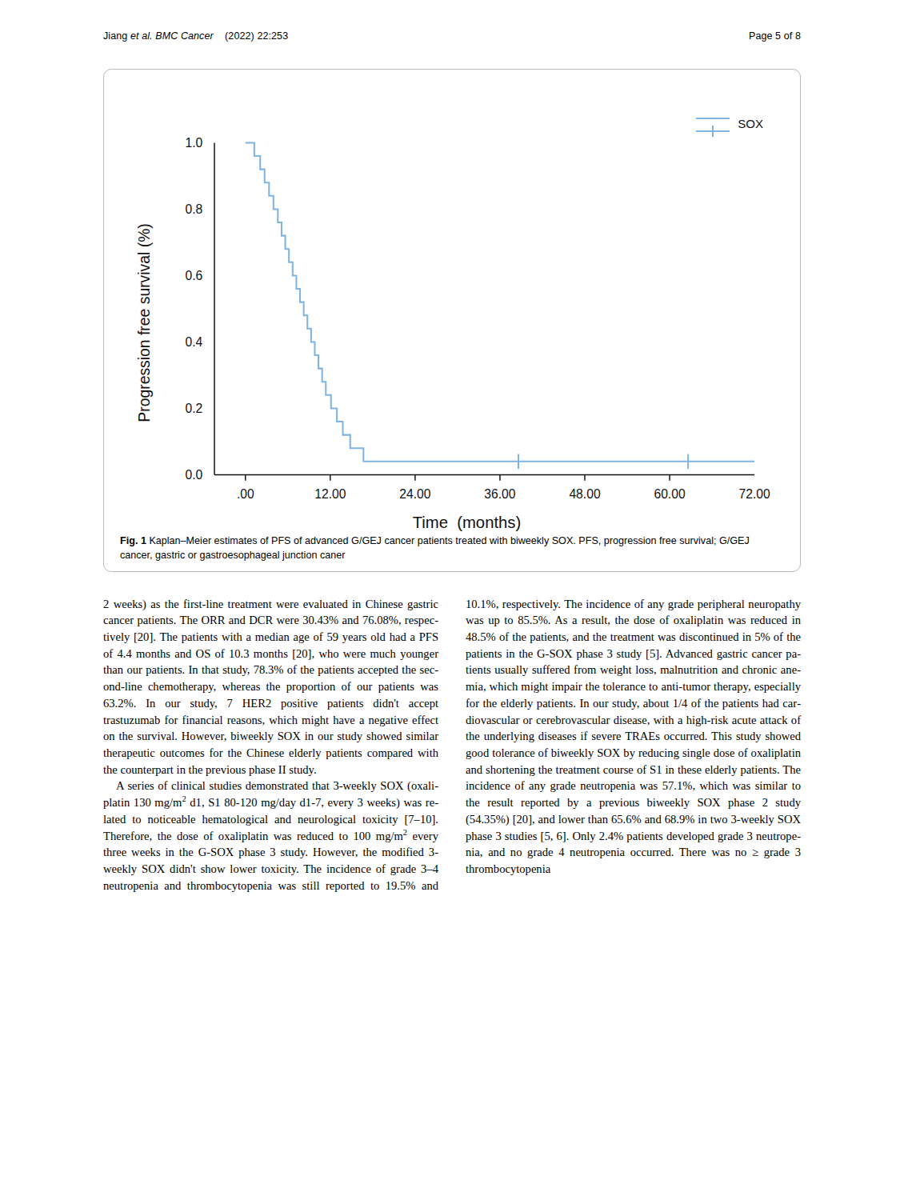Jiang et al. BMC Cancer (2022) 22:253
Page 5 of 8
SOX
Progression free survival (%) 1.0 0.8 0.6 0.4 0.2 0.0 .00 12.00 24.00 36.00 48.00 60.00 72.00 Time (months)
Fig. 1 Kaplan–Meier estimates of PFS of advanced G/GEJ cancer patients treated with biweekly SOX. PFS, progression free survival; G/GEJ cancer, gastric or gastroesophageal junction caner
2 weeks) as the first-line treatment were evaluated in Chinese gastric cancer patients. The ORR and DCR were 30.43% and 76.08%, respectively [20]. The patients with a median age of 59 years old had a PFS of 4.4 months and OS of 10.3 months [20], who were much younger than our patients. In that study, 78.3% of the patients accepted the second-line chemotherapy, whereas the proportion of our patients was 63.2%. In our study, 7 HER2 positive patients didn't accept trastuzumab for financial reasons, which might have a negative effect on the survival. However, biweekly SOX in our study showed similar therapeutic outcomes for the Chinese elderly patients compared with the counterpart in the previous phase II study.
A series of clinical studies demonstrated that 3-weekly SOX (oxaliplatin 130 mg/m2 d1, S1 80-120 mg/day d1-7, every 3 weeks) was related to noticeable hematological and neurological toxicity [7–10]. Therefore, the dose of oxaliplatin was reduced to 100 mg/m2 every three weeks in the G-SOX phase 3 study. However, the modified 3-weekly SOX didn't show lower toxicity. The incidence of grade 3–4 neutropenia and thrombocytopenia was still reported to 19.5% and 10.1%, respectively. The incidence of any grade peripheral neuropathy was up to 85.5%. As a result, the dose of oxaliplatin was reduced in 48.5% of the patients, and the treatment was discontinued in 5% of the patients in the G-SOX phase 3 study [5]. Advanced gastric cancer patients usually suffered from weight loss, malnutrition and chronic anemia, which might impair the tolerance to anti-tumor therapy, especially for the elderly patients. In our study, about 1/4 of the patients had cardiovascular or cerebrovascular disease, with a high-risk acute attack of the underlying diseases if severe TRAEs occurred. This study showed good tolerance of biweekly SOX by reducing single dose of oxaliplatin and shortening the treatment course of S1 in these elderly patients. The incidence of any grade neutropenia was 57.1%, which was similar to the result reported by a previous biweekly SOX phase 2 study (54.35%) [20], and lower than 65.6% and 68.9% in two 3-weekly SOX phase 3 studies [5, 6]. Only 2.4% patients developed grade 3 neutropenia, and no grade 4 neutropenia occurred. There was no ≥ grade 3 thrombocytopenia